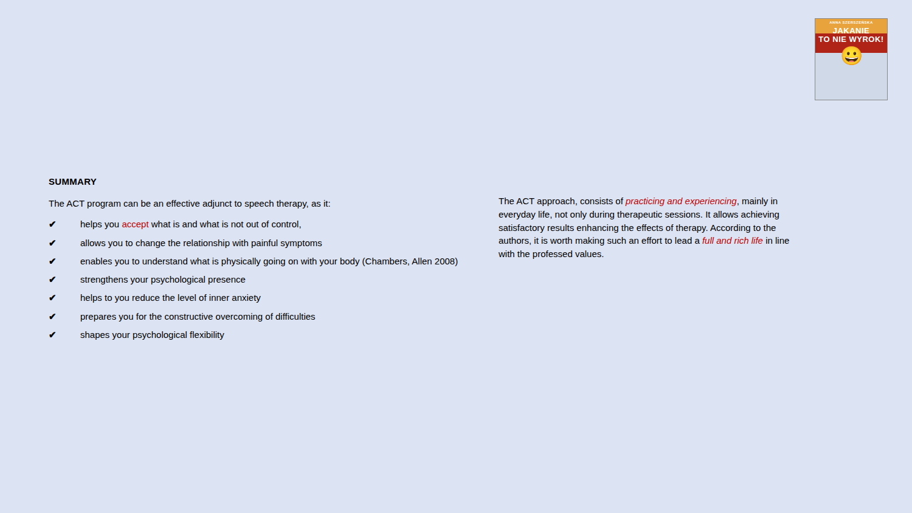ANNA SZERSZEŃSKA
JAKANIE
TO NIE WYROK!
😀
SUMMARY
The ACT program can be an effective adjunct to speech therapy, as it:
helps you accept what is and what is not out of control,
allows you to change the relationship with painful symptoms
enables you to understand what is physically going on with your body (Chambers, Allen 2008)
strengthens your psychological presence
helps to you reduce the level of inner anxiety
prepares you for the constructive overcoming of difficulties
shapes your psychological flexibility
The ACT approach, consists of practicing and experiencing, mainly in everyday life, not only during therapeutic sessions. It allows achieving satisfactory results enhancing the effects of therapy. According to the authors, it is worth making such an effort to lead a full and rich life in line with the professed values.